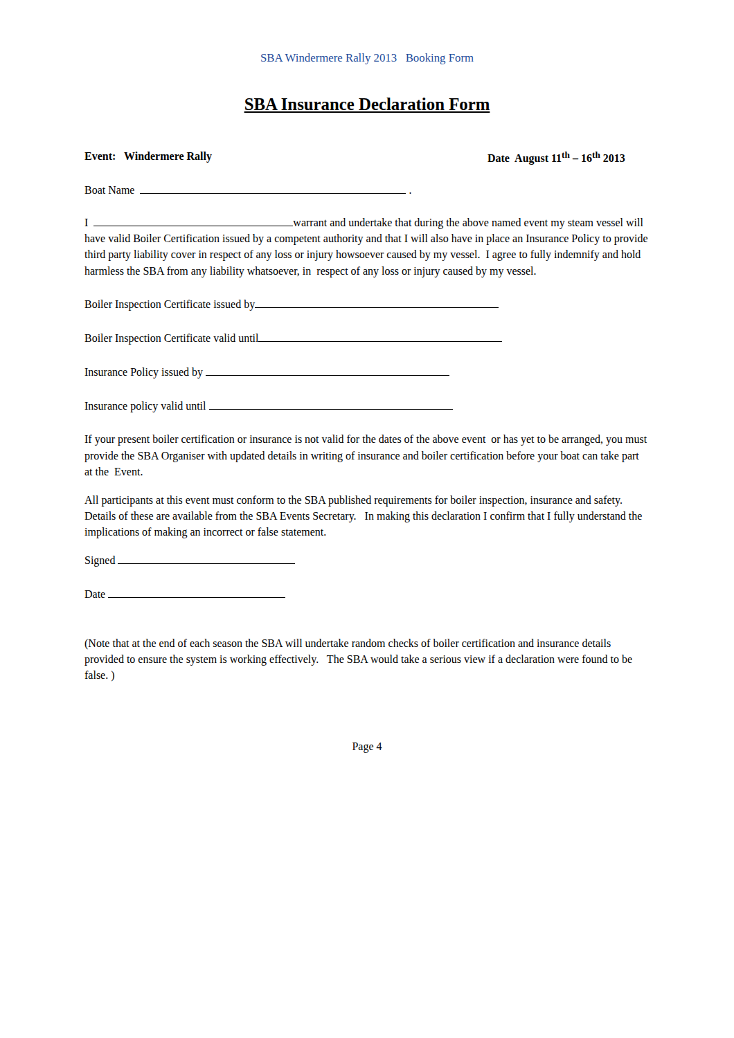SBA Windermere Rally 2013 Booking Form
SBA Insurance Declaration Form
Event: Windermere Rally Date August 11th – 16th 2013
Boat Name .
I warrant and undertake that during the above named event my steam vessel will have valid Boiler Certification issued by a competent authority and that I will also have in place an Insurance Policy to provide third party liability cover in respect of any loss or injury howsoever caused by my vessel. I agree to fully indemnify and hold harmless the SBA from any liability whatsoever, in respect of any loss or injury caused by my vessel.
Boiler Inspection Certificate issued by
Boiler Inspection Certificate valid until
Insurance Policy issued by
Insurance policy valid until
If your present boiler certification or insurance is not valid for the dates of the above event or has yet to be arranged, you must provide the SBA Organiser with updated details in writing of insurance and boiler certification before your boat can take part at the Event.
All participants at this event must conform to the SBA published requirements for boiler inspection, insurance and safety. Details of these are available from the SBA Events Secretary. In making this declaration I confirm that I fully understand the implications of making an incorrect or false statement.
Signed
Date
(Note that at the end of each season the SBA will undertake random checks of boiler certification and insurance details provided to ensure the system is working effectively. The SBA would take a serious view if a declaration were found to be false. )
Page 4